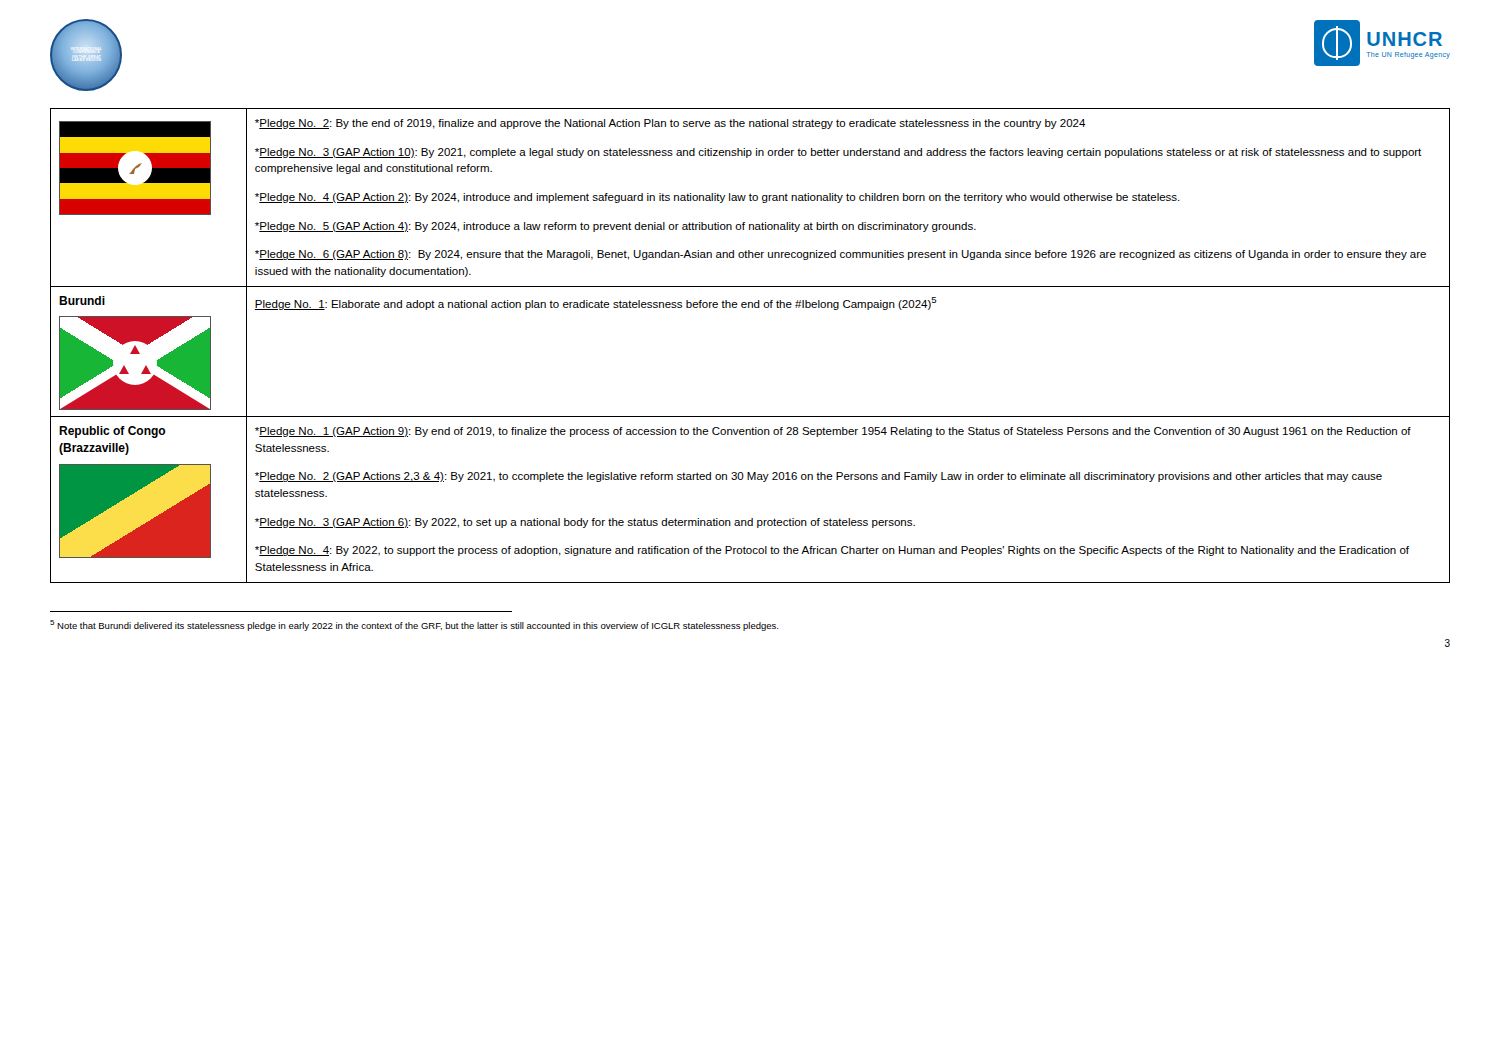INTERNATIONAL
CONFERENCE
ON THE GREAT
LAKES REGION
UNHCR
The UN Refugee Agency
| | * Pledge No. 2 : By the end of 2019, finalize and approve the National Action Plan to serve as the national strategy to eradicate statelessness in the country by 2024 * Pledge No. 3 (GAP Action 10) : By 2021, complete a legal study on statelessness and citizenship in order to better understand and address the factors leaving certain populations stateless or at risk of statelessness and to support comprehensive legal and constitutional reform. * Pledge No. 4 (GAP Action 2) : By 2024, introduce and implement safeguard in its nationality law to grant nationality to children born on the territory who would otherwise be stateless. * Pledge No. 5 (GAP Action 4) : By 2024, introduce a law reform to prevent denial or attribution of nationality at birth on discriminatory grounds. * Pledge No. 6 (GAP Action 8) : By 2024, ensure that the Maragoli, Benet, Ugandan-Asian and other unrecognized communities present in Uganda since before 1926 are recognized as citizens of Uganda in order to ensure they are issued with the nationality documentation). |
| Burundi | Pledge No. 1 : Elaborate and adopt a national action plan to eradicate statelessness before the end of the #Ibelong Campaign (2024) 5 |
| Republic of Congo (Brazzaville) | * Pledge No. 1 (GAP Action 9) : By end of 2019, to finalize the process of accession to the Convention of 28 September 1954 Relating to the Status of Stateless Persons and the Convention of 30 August 1961 on the Reduction of Statelessness. * Pledge No. 2 (GAP Actions 2,3 & 4) : By 2021, to ccomplete the legislative reform started on 30 May 2016 on the Persons and Family Law in order to eliminate all discriminatory provisions and other articles that may cause statelessness. * Pledge No. 3 (GAP Action 6) : By 2022, to set up a national body for the status determination and protection of stateless persons. * Pledge No. 4 : By 2022, to support the process of adoption, signature and ratification of the Protocol to the African Charter on Human and Peoples' Rights on the Specific Aspects of the Right to Nationality and the Eradication of Statelessness in Africa. |
5 Note that Burundi delivered its statelessness pledge in early 2022 in the context of the GRF, but the latter is still accounted in this overview of ICGLR statelessness pledges.
3